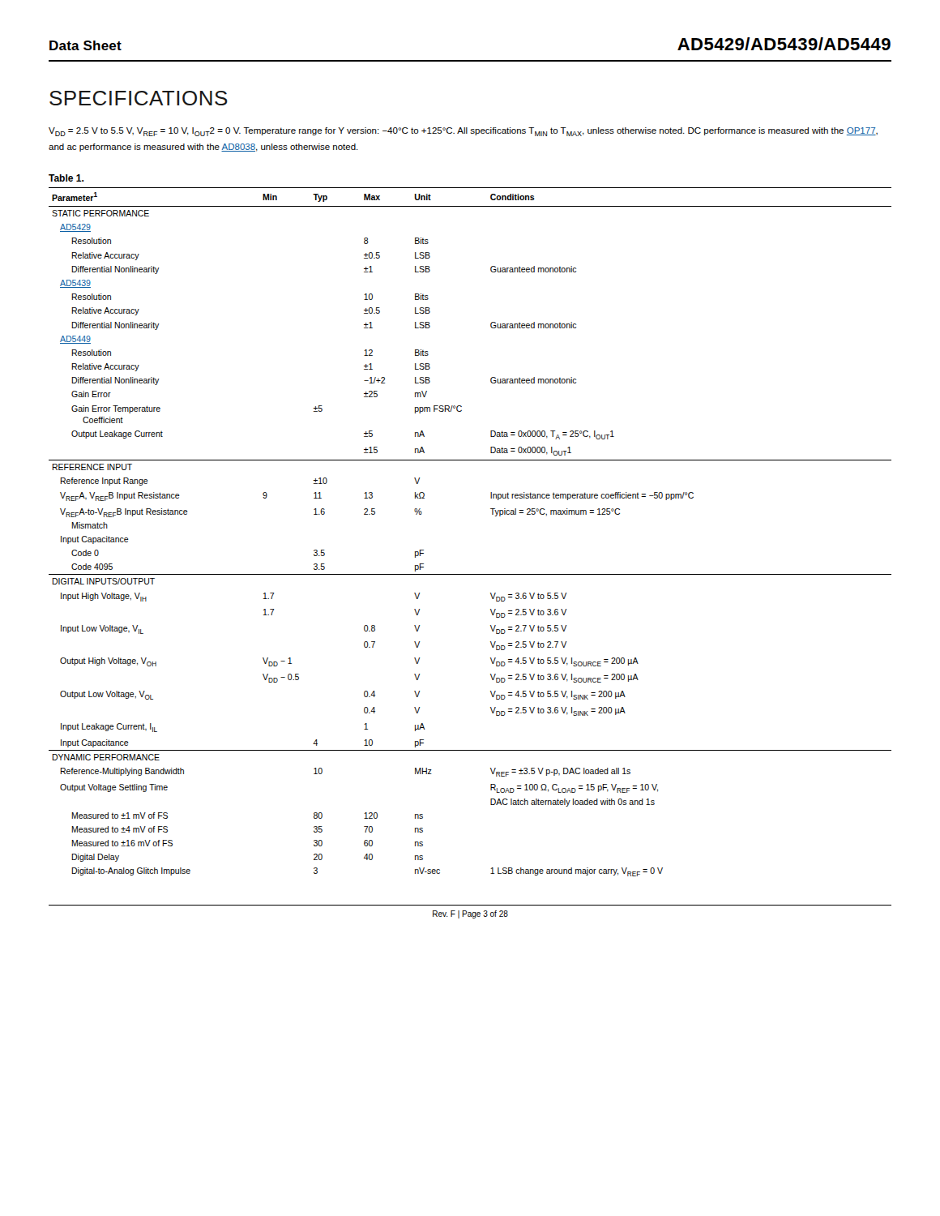Data Sheet
AD5429/AD5439/AD5449
SPECIFICATIONS
VDD = 2.5 V to 5.5 V, VREF = 10 V, IOUT2 = 0 V. Temperature range for Y version: −40°C to +125°C. All specifications TMIN to TMAX, unless otherwise noted. DC performance is measured with the OP177, and ac performance is measured with the AD8038, unless otherwise noted.
Table 1.
| Parameter 1 | Min | Typ | Max | Unit | Conditions |
| --- | --- | --- | --- | --- | --- |
| STATIC PERFORMANCE | | | | | |
| AD5429 | | | | | |
| Resolution | | | 8 | Bits | |
| Relative Accuracy | | | ±0.5 | LSB | |
| Differential Nonlinearity | | | ±1 | LSB | Guaranteed monotonic |
| AD5439 | | | | | |
| Resolution | | | 10 | Bits | |
| Relative Accuracy | | | ±0.5 | LSB | |
| Differential Nonlinearity | | | ±1 | LSB | Guaranteed monotonic |
| AD5449 | | | | | |
| Resolution | | | 12 | Bits | |
| Relative Accuracy | | | ±1 | LSB | |
| Differential Nonlinearity | | | −1/+2 | LSB | Guaranteed monotonic |
| Gain Error | | | ±25 | mV | |
| Gain Error Temperature Coefficient | | ±5 | | ppm FSR/°C | |
| Output Leakage Current | | | ±5 | nA | Data = 0x0000, T A = 25°C, I OUT 1 |
| | | | ±15 | nA | Data = 0x0000, I OUT 1 |
| REFERENCE INPUT | | | | | |
| Reference Input Range | | ±10 | | V | |
| V REF A, V REF B Input Resistance | 9 | 11 | 13 | kΩ | Input resistance temperature coefficient = −50 ppm/°C |
| V REF A-to-V REF B Input Resistance Mismatch | | 1.6 | 2.5 | % | Typical = 25°C, maximum = 125°C |
| Input Capacitance | | | | | |
| Code 0 | | 3.5 | | pF | |
| Code 4095 | | 3.5 | | pF | |
| DIGITAL INPUTS/OUTPUT | | | | | |
| Input High Voltage, V IH | 1.7 | | | V | V DD = 3.6 V to 5.5 V |
| | 1.7 | | | V | V DD = 2.5 V to 3.6 V |
| Input Low Voltage, V IL | | | 0.8 | V | V DD = 2.7 V to 5.5 V |
| | | | 0.7 | V | V DD = 2.5 V to 2.7 V |
| Output High Voltage, V OH | V DD − 1 | | | V | V DD = 4.5 V to 5.5 V, I SOURCE = 200 µA |
| | V DD − 0.5 | | | V | V DD = 2.5 V to 3.6 V, I SOURCE = 200 µA |
| Output Low Voltage, V OL | | | 0.4 | V | V DD = 4.5 V to 5.5 V, I SINK = 200 µA |
| | | | 0.4 | V | V DD = 2.5 V to 3.6 V, I SINK = 200 µA |
| Input Leakage Current, I IL | | | 1 | µA | |
| Input Capacitance | | 4 | 10 | pF | |
| DYNAMIC PERFORMANCE | | | | | |
| Reference-Multiplying Bandwidth | | 10 | | MHz | V REF = ±3.5 V p-p, DAC loaded all 1s |
| Output Voltage Settling Time | | | | | R LOAD = 100 Ω, C LOAD = 15 pF, V REF = 10 V, DAC latch alternately loaded with 0s and 1s |
| Measured to ±1 mV of FS | | 80 | 120 | ns | |
| Measured to ±4 mV of FS | | 35 | 70 | ns | |
| Measured to ±16 mV of FS | | 30 | 60 | ns | |
| Digital Delay | | 20 | 40 | ns | |
| Digital-to-Analog Glitch Impulse | | 3 | | nV-sec | 1 LSB change around major carry, V REF = 0 V |
Rev. F | Page 3 of 28